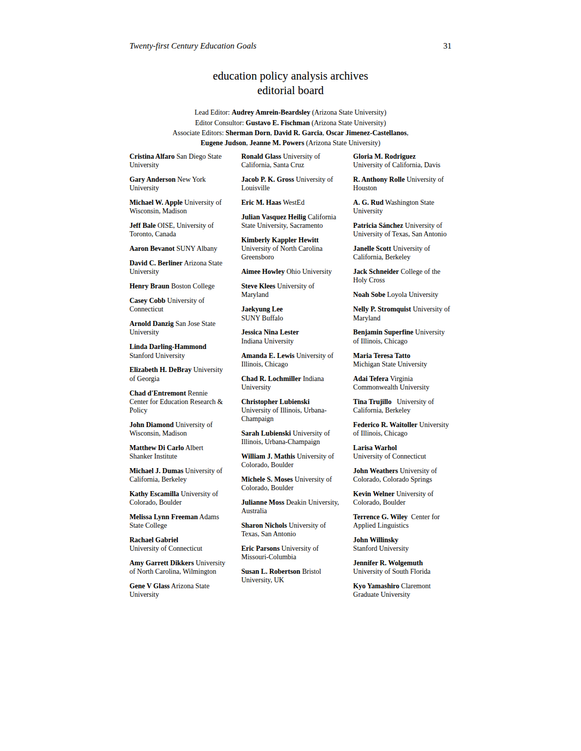Twenty-first Century Education Goals 31
education policy analysis archives
editorial board
Lead Editor: Audrey Amrein-Beardsley (Arizona State University) Editor Consultor: Gustavo E. Fischman (Arizona State University) Associate Editors: Sherman Dorn, David R. Garcia, Oscar Jimenez-Castellanos, Eugene Judson, Jeanne M. Powers (Arizona State University)
Cristina Alfaro San Diego State University
Gary Anderson New York University
Michael W. Apple University of Wisconsin, Madison
Jeff Bale OISE, University of Toronto, Canada
Aaron Bevanot SUNY Albany
David C. Berliner Arizona State University
Henry Braun Boston College
Casey Cobb University of Connecticut
Arnold Danzig San Jose State University
Linda Darling-Hammond Stanford University
Elizabeth H. DeBray University of Georgia
Chad d'Entremont Rennie Center for Education Research & Policy
John Diamond University of Wisconsin, Madison
Matthew Di Carlo Albert Shanker Institute
Michael J. Dumas University of California, Berkeley
Kathy Escamilla University of Colorado, Boulder
Melissa Lynn Freeman Adams State College
Rachael Gabriel
University of Connecticut
Amy Garrett Dikkers University of North Carolina, Wilmington
Gene V Glass Arizona State University
Ronald Glass University of California, Santa Cruz
Jacob P. K. Gross University of Louisville
Eric M. Haas WestEd
Julian Vasquez Heilig California State University, Sacramento
Kimberly Kappler Hewitt University of North Carolina Greensboro
Aimee Howley Ohio University
Steve Klees University of Maryland
Jaekyung Lee
SUNY Buffalo
Jessica Nina Lester
Indiana University
Amanda E. Lewis University of Illinois, Chicago
Chad R. Lochmiller Indiana University
Christopher Lubienski University of Illinois, Urbana-Champaign
Sarah Lubienski University of Illinois, Urbana-Champaign
William J. Mathis University of Colorado, Boulder
Michele S. Moses University of Colorado, Boulder
Julianne Moss Deakin University, Australia
Sharon Nichols University of Texas, San Antonio
Eric Parsons University of Missouri-Columbia
Susan L. Robertson Bristol University, UK
Gloria M. Rodriguez
University of California, Davis
R. Anthony Rolle University of Houston
A. G. Rud Washington State University
Patricia Sánchez University of University of Texas, San Antonio
Janelle Scott University of California, Berkeley
Jack Schneider College of the Holy Cross
Noah Sobe Loyola University
Nelly P. Stromquist University of Maryland
Benjamin Superfine University of Illinois, Chicago
Maria Teresa Tatto
Michigan State University
Adai Tefera Virginia Commonwealth University
Tina Trujillo University of California, Berkeley
Federico R. Waitoller University of Illinois, Chicago
Larisa Warhol
University of Connecticut
John Weathers University of Colorado, Colorado Springs
Kevin Welner University of Colorado, Boulder
Terrence G. Wiley Center for Applied Linguistics
John Willinsky
Stanford University
Jennifer R. Wolgemuth University of South Florida
Kyo Yamashiro Claremont Graduate University